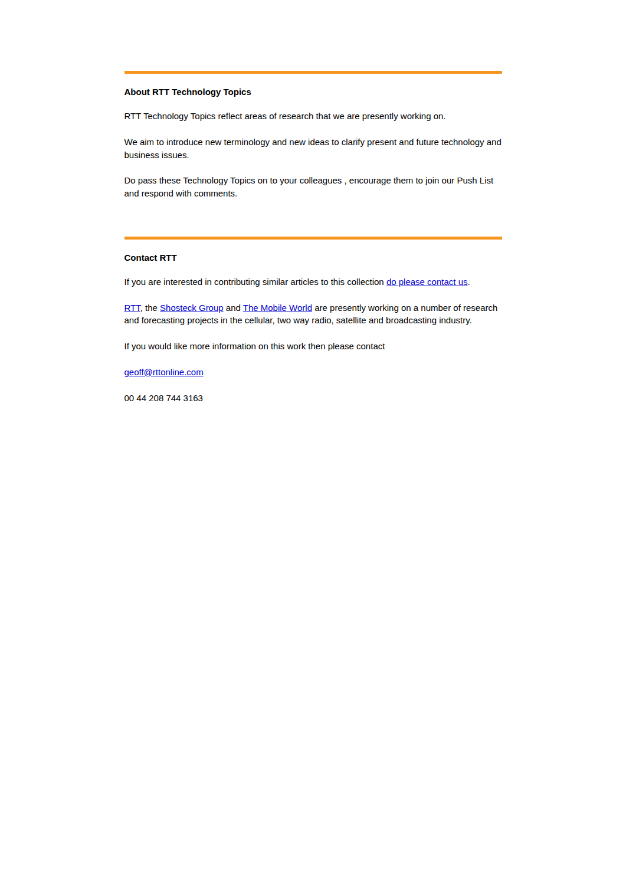About RTT Technology Topics
RTT Technology Topics reflect areas of research that we are presently working on.
We aim to introduce new terminology and new ideas to clarify present and future technology and business issues.
Do pass these Technology Topics on to your colleagues , encourage them to join our Push List and respond with comments.
Contact RTT
If you are interested in contributing similar articles to this collection do please contact us.
RTT, the Shosteck Group and The Mobile World are presently working on a number of research and forecasting projects in the cellular, two way radio, satellite and broadcasting industry.
If you would like more information on this work then please contact
geoff@rttonline.com
00 44 208 744 3163